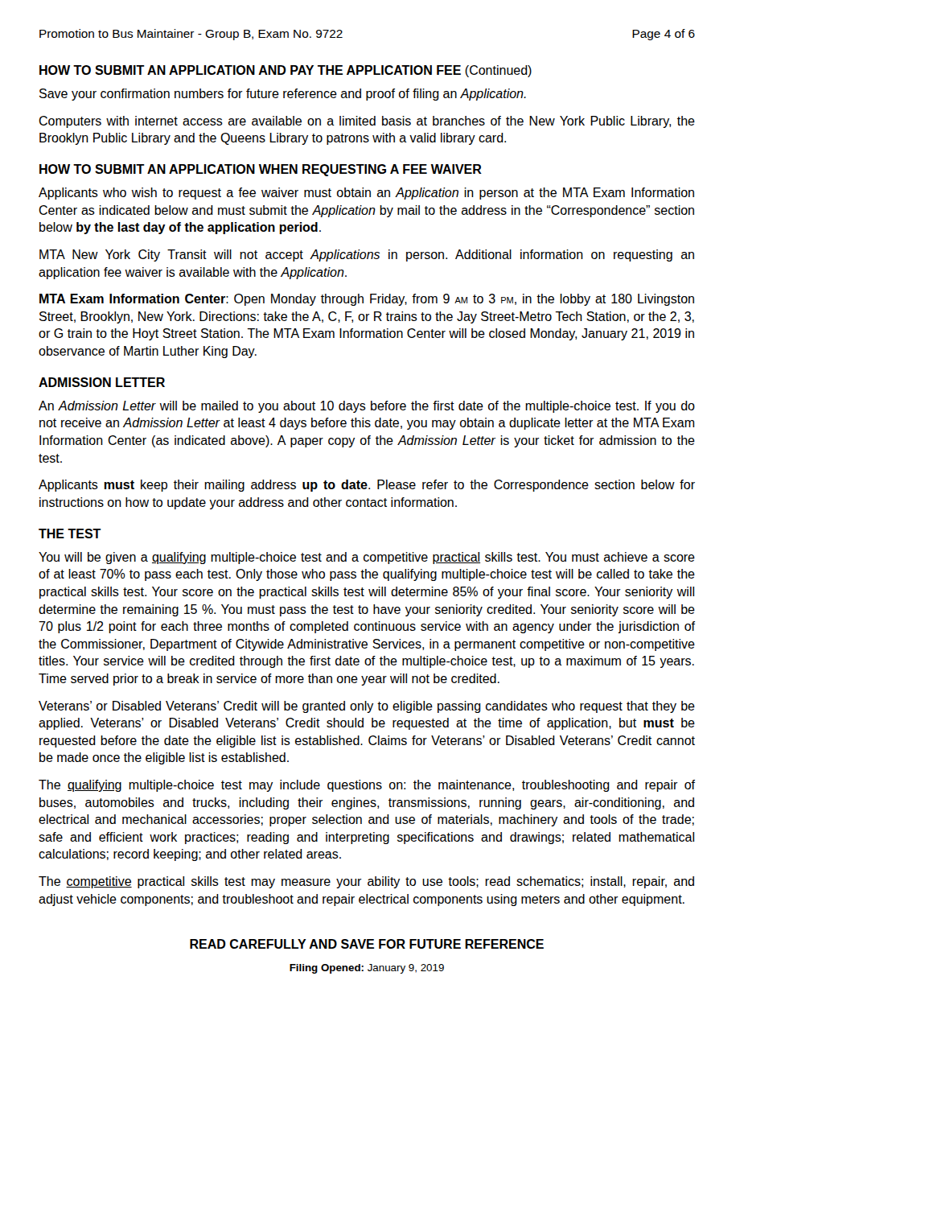Promotion to Bus Maintainer - Group B, Exam No. 9722 Page 4 of 6
How to Submit an Application and Pay the Application Fee (Continued)
Save your confirmation numbers for future reference and proof of filing an Application.
Computers with internet access are available on a limited basis at branches of the New York Public Library, the Brooklyn Public Library and the Queens Library to patrons with a valid library card.
How to Submit an Application When Requesting a Fee Waiver
Applicants who wish to request a fee waiver must obtain an Application in person at the MTA Exam Information Center as indicated below and must submit the Application by mail to the address in the “Correspondence” section below by the last day of the application period.
MTA New York City Transit will not accept Applications in person. Additional information on requesting an application fee waiver is available with the Application.
MTA Exam Information Center: Open Monday through Friday, from 9 am to 3 pm, in the lobby at 180 Livingston Street, Brooklyn, New York. Directions: take the A, C, F, or R trains to the Jay Street-Metro Tech Station, or the 2, 3, or G train to the Hoyt Street Station. The MTA Exam Information Center will be closed Monday, January 21, 2019 in observance of Martin Luther King Day.
Admission Letter
An Admission Letter will be mailed to you about 10 days before the first date of the multiple-choice test. If you do not receive an Admission Letter at least 4 days before this date, you may obtain a duplicate letter at the MTA Exam Information Center (as indicated above). A paper copy of the Admission Letter is your ticket for admission to the test.
Applicants must keep their mailing address up to date. Please refer to the Correspondence section below for instructions on how to update your address and other contact information.
The Test
You will be given a qualifying multiple-choice test and a competitive practical skills test. You must achieve a score of at least 70% to pass each test. Only those who pass the qualifying multiple-choice test will be called to take the practical skills test. Your score on the practical skills test will determine 85% of your final score. Your seniority will determine the remaining 15 %. You must pass the test to have your seniority credited. Your seniority score will be 70 plus 1/2 point for each three months of completed continuous service with an agency under the jurisdiction of the Commissioner, Department of Citywide Administrative Services, in a permanent competitive or non-competitive titles. Your service will be credited through the first date of the multiple-choice test, up to a maximum of 15 years. Time served prior to a break in service of more than one year will not be credited.
Veterans’ or Disabled Veterans’ Credit will be granted only to eligible passing candidates who request that they be applied. Veterans’ or Disabled Veterans’ Credit should be requested at the time of application, but must be requested before the date the eligible list is established. Claims for Veterans’ or Disabled Veterans’ Credit cannot be made once the eligible list is established.
The qualifying multiple-choice test may include questions on: the maintenance, troubleshooting and repair of buses, automobiles and trucks, including their engines, transmissions, running gears, air-conditioning, and electrical and mechanical accessories; proper selection and use of materials, machinery and tools of the trade; safe and efficient work practices; reading and interpreting specifications and drawings; related mathematical calculations; record keeping; and other related areas.
The competitive practical skills test may measure your ability to use tools; read schematics; install, repair, and adjust vehicle components; and troubleshoot and repair electrical components using meters and other equipment.
READ CAREFULLY AND SAVE FOR FUTURE REFERENCE
Filing Opened: January 9, 2019